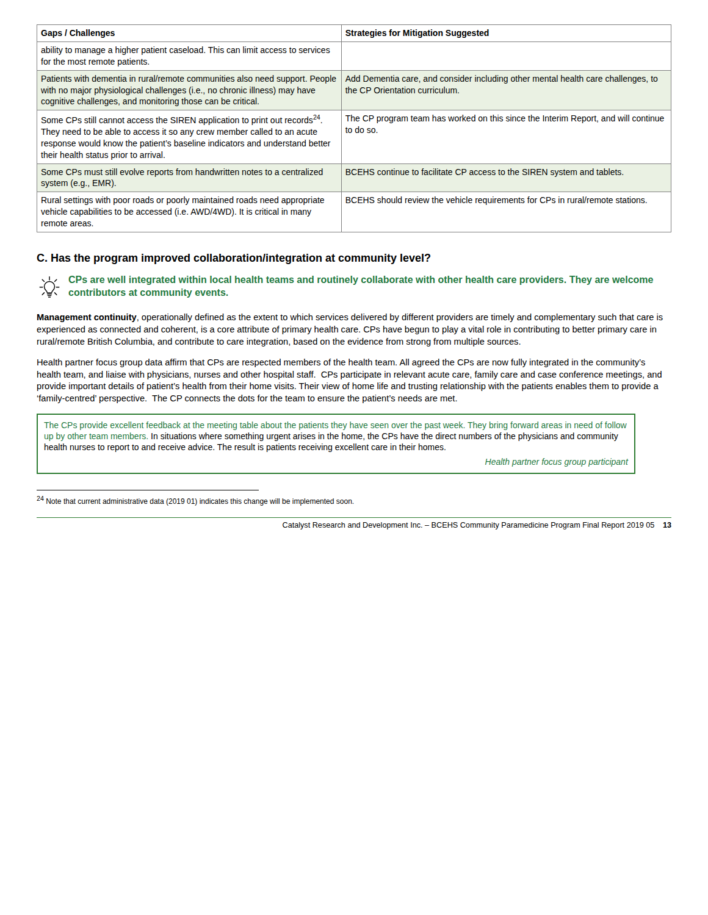| Gaps / Challenges | Strategies for Mitigation Suggested |
| --- | --- |
| ability to manage a higher patient caseload. This can limit access to services for the most remote patients. | |
| Patients with dementia in rural/remote communities also need support. People with no major physiological challenges (i.e., no chronic illness) may have cognitive challenges, and monitoring those can be critical. | Add Dementia care, and consider including other mental health care challenges, to the CP Orientation curriculum. |
| Some CPs still cannot access the SIREN application to print out records 24 . They need to be able to access it so any crew member called to an acute response would know the patient’s baseline indicators and understand better their health status prior to arrival. | The CP program team has worked on this since the Interim Report, and will continue to do so. |
| Some CPs must still evolve reports from handwritten notes to a centralized system (e.g., EMR). | BCEHS continue to facilitate CP access to the SIREN system and tablets. |
| Rural settings with poor roads or poorly maintained roads need appropriate vehicle capabilities to be accessed (i.e. AWD/4WD). It is critical in many remote areas. | BCEHS should review the vehicle requirements for CPs in rural/remote stations. |
C. Has the program improved collaboration/integration at community level?
CPs are well integrated within local health teams and routinely collaborate with other health care providers. They are welcome contributors at community events.
Management continuity, operationally defined as the extent to which services delivered by different providers are timely and complementary such that care is experienced as connected and coherent, is a core attribute of primary health care. CPs have begun to play a vital role in contributing to better primary care in rural/remote British Columbia, and contribute to care integration, based on the evidence from strong from multiple sources.
Health partner focus group data affirm that CPs are respected members of the health team. All agreed the CPs are now fully integrated in the community’s health team, and liaise with physicians, nurses and other hospital staff. CPs participate in relevant acute care, family care and case conference meetings, and provide important details of patient’s health from their home visits. Their view of home life and trusting relationship with the patients enables them to provide a ‘family-centred’ perspective. The CP connects the dots for the team to ensure the patient’s needs are met.
The CPs provide excellent feedback at the meeting table about the patients they have seen over the past week. They bring forward areas in need of follow up by other team members. In situations where something urgent arises in the home, the CPs have the direct numbers of the physicians and community health nurses to report to and receive advice. The result is patients receiving excellent care in their homes. Health partner focus group participant
24 Note that current administrative data (2019 01) indicates this change will be implemented soon.
Catalyst Research and Development Inc. – BCEHS Community Paramedicine Program Final Report 2019 05 13